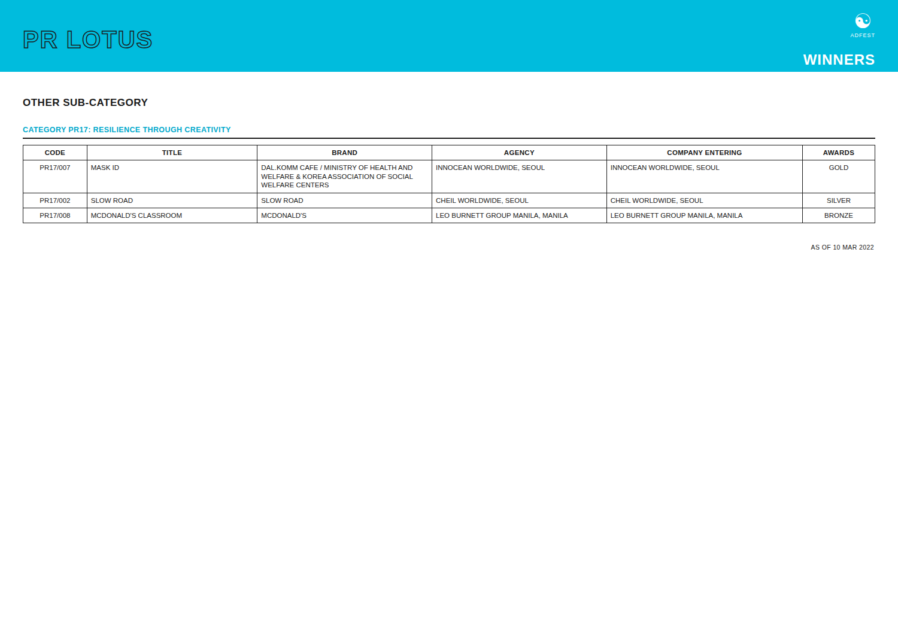PR LOTUS
☯
ADFEST
WINNERS
OTHER SUB-CATEGORY
CATEGORY PR17: RESILIENCE THROUGH CREATIVITY
| CODE | TITLE | BRAND | AGENCY | COMPANY ENTERING | AWARDS |
| --- | --- | --- | --- | --- | --- |
| PR17/007 | MASK ID | DAL.KOMM CAFE / MINISTRY OF HEALTH AND WELFARE & KOREA ASSOCIATION OF SOCIAL WELFARE CENTERS | INNOCEAN WORLDWIDE, SEOUL | INNOCEAN WORLDWIDE, SEOUL | GOLD |
| PR17/002 | SLOW ROAD | SLOW ROAD | CHEIL WORLDWIDE, SEOUL | CHEIL WORLDWIDE, SEOUL | SILVER |
| PR17/008 | MCDONALD'S CLASSROOM | MCDONALD'S | LEO BURNETT GROUP MANILA, MANILA | LEO BURNETT GROUP MANILA, MANILA | BRONZE |
AS OF 10 MAR 2022